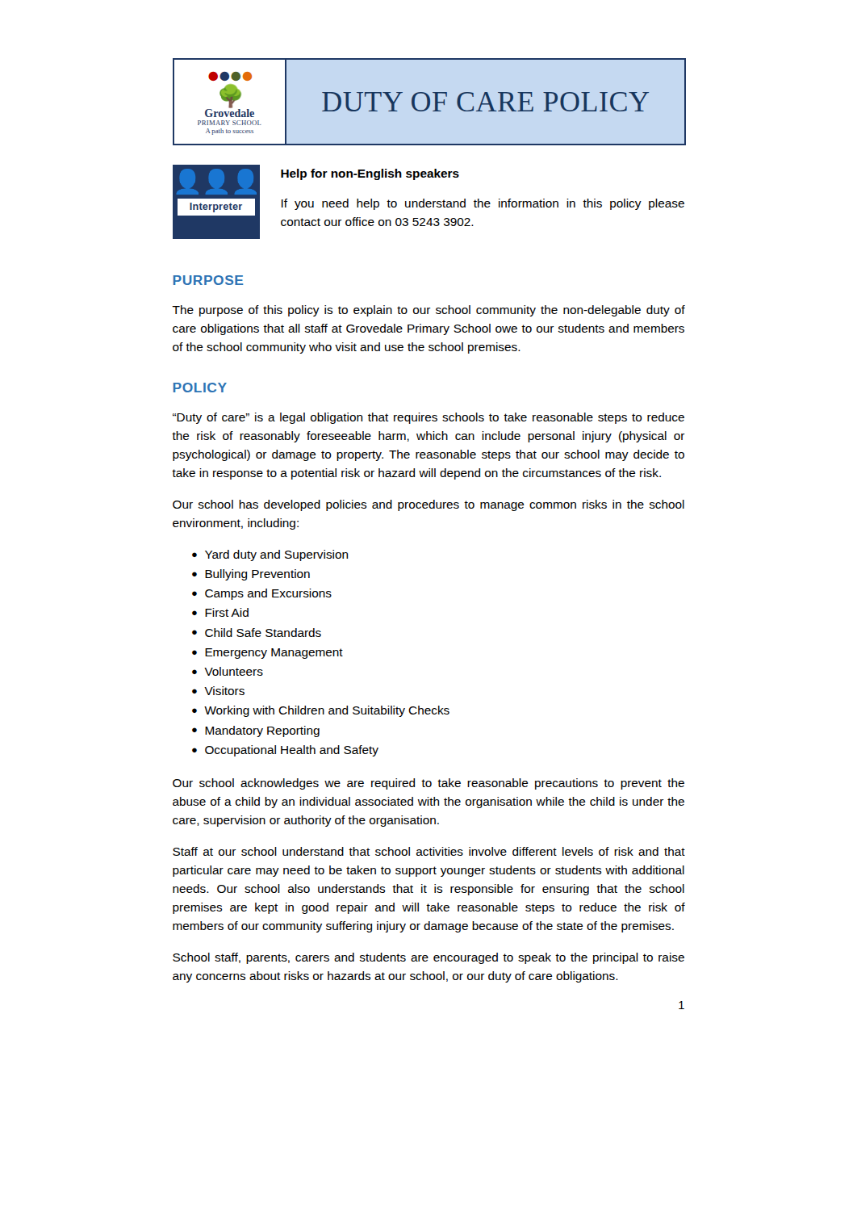●●●●
🌳
Grovedale
PRIMARY SCHOOL
A path to success
DUTY OF CARE POLICY
👤👤👤
Interpreter
Help for non-English speakers
If you need help to understand the information in this policy please contact our office on 03 5243 3902.
PURPOSE
The purpose of this policy is to explain to our school community the non-delegable duty of care obligations that all staff at Grovedale Primary School owe to our students and members of the school community who visit and use the school premises.
POLICY
“Duty of care” is a legal obligation that requires schools to take reasonable steps to reduce the risk of reasonably foreseeable harm, which can include personal injury (physical or psychological) or damage to property. The reasonable steps that our school may decide to take in response to a potential risk or hazard will depend on the circumstances of the risk.
Our school has developed policies and procedures to manage common risks in the school environment, including:
Yard duty and Supervision
Bullying Prevention
Camps and Excursions
First Aid
Child Safe Standards
Emergency Management
Volunteers
Visitors
Working with Children and Suitability Checks
Mandatory Reporting
Occupational Health and Safety
Our school acknowledges we are required to take reasonable precautions to prevent the abuse of a child by an individual associated with the organisation while the child is under the care, supervision or authority of the organisation.
Staff at our school understand that school activities involve different levels of risk and that particular care may need to be taken to support younger students or students with additional needs. Our school also understands that it is responsible for ensuring that the school premises are kept in good repair and will take reasonable steps to reduce the risk of members of our community suffering injury or damage because of the state of the premises.
School staff, parents, carers and students are encouraged to speak to the principal to raise any concerns about risks or hazards at our school, or our duty of care obligations.
1